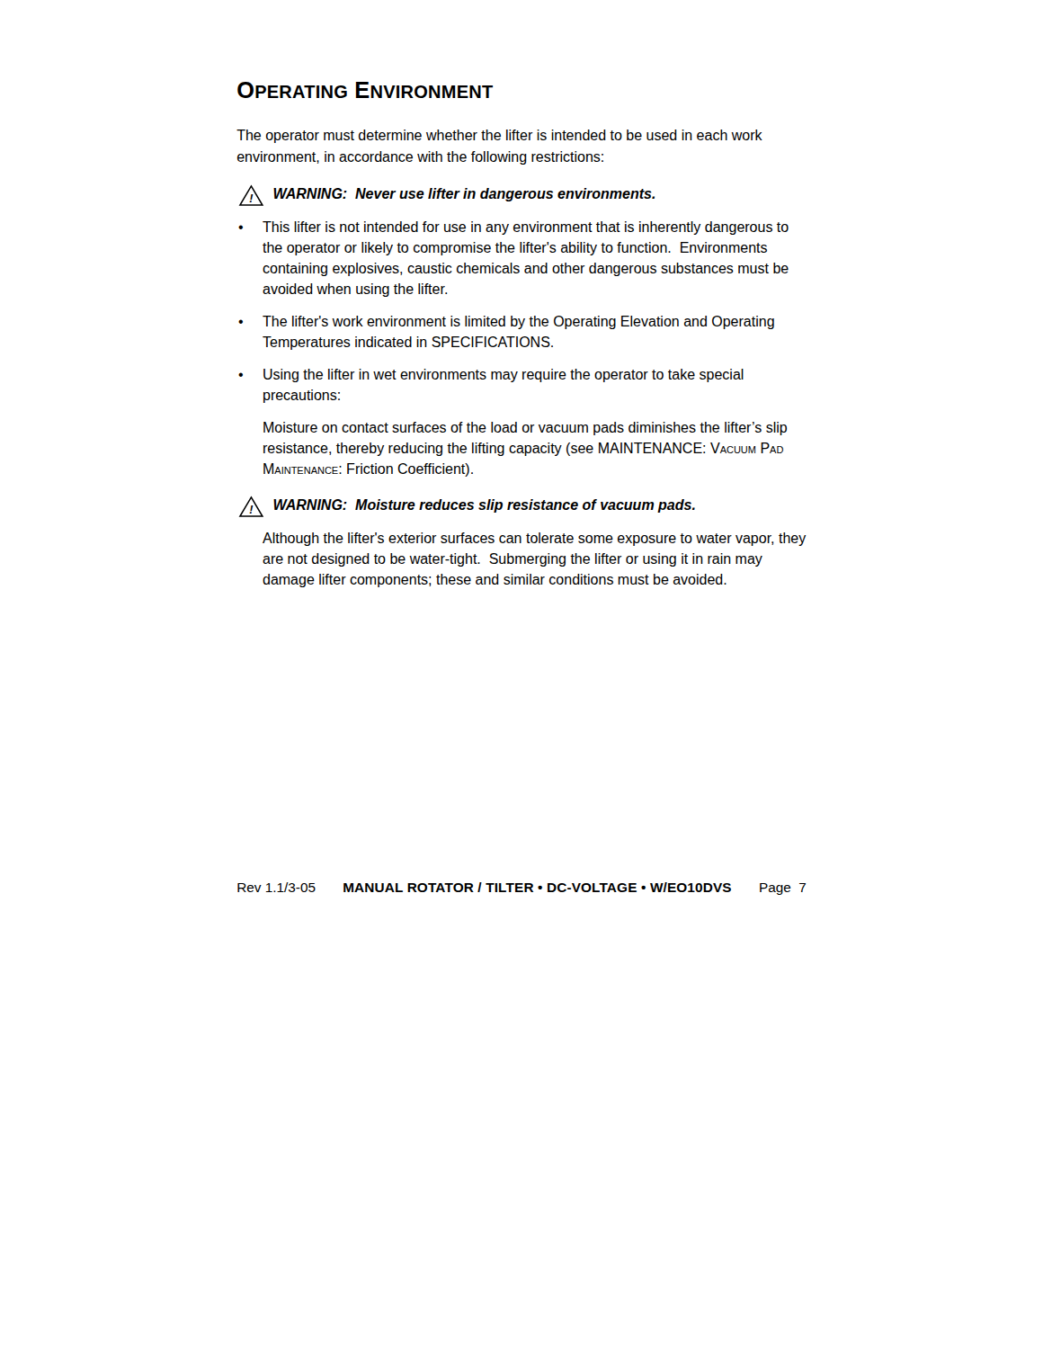OPERATING ENVIRONMENT
The operator must determine whether the lifter is intended to be used in each work environment, in accordance with the following restrictions:
! WARNING: Never use lifter in dangerous environments.
• This lifter is not intended for use in any environment that is inherently dangerous to the operator or likely to compromise the lifter's ability to function. Environments containing explosives, caustic chemicals and other dangerous substances must be avoided when using the lifter.
• The lifter's work environment is limited by the Operating Elevation and Operating Temperatures indicated in SPECIFICATIONS.
• Using the lifter in wet environments may require the operator to take special precautions:
Moisture on contact surfaces of the load or vacuum pads diminishes the lifter’s slip resistance, thereby reducing the lifting capacity (see MAINTENANCE: Vacuum Pad Maintenance: Friction Coefficient).
! WARNING: Moisture reduces slip resistance of vacuum pads.
Although the lifter's exterior surfaces can tolerate some exposure to water vapor, they are not designed to be water-tight. Submerging the lifter or using it in rain may damage lifter components; these and similar conditions must be avoided.
Rev 1.1/3-05 MANUAL ROTATOR / TILTER • DC-VOLTAGE • W/EO10DVS Page 7